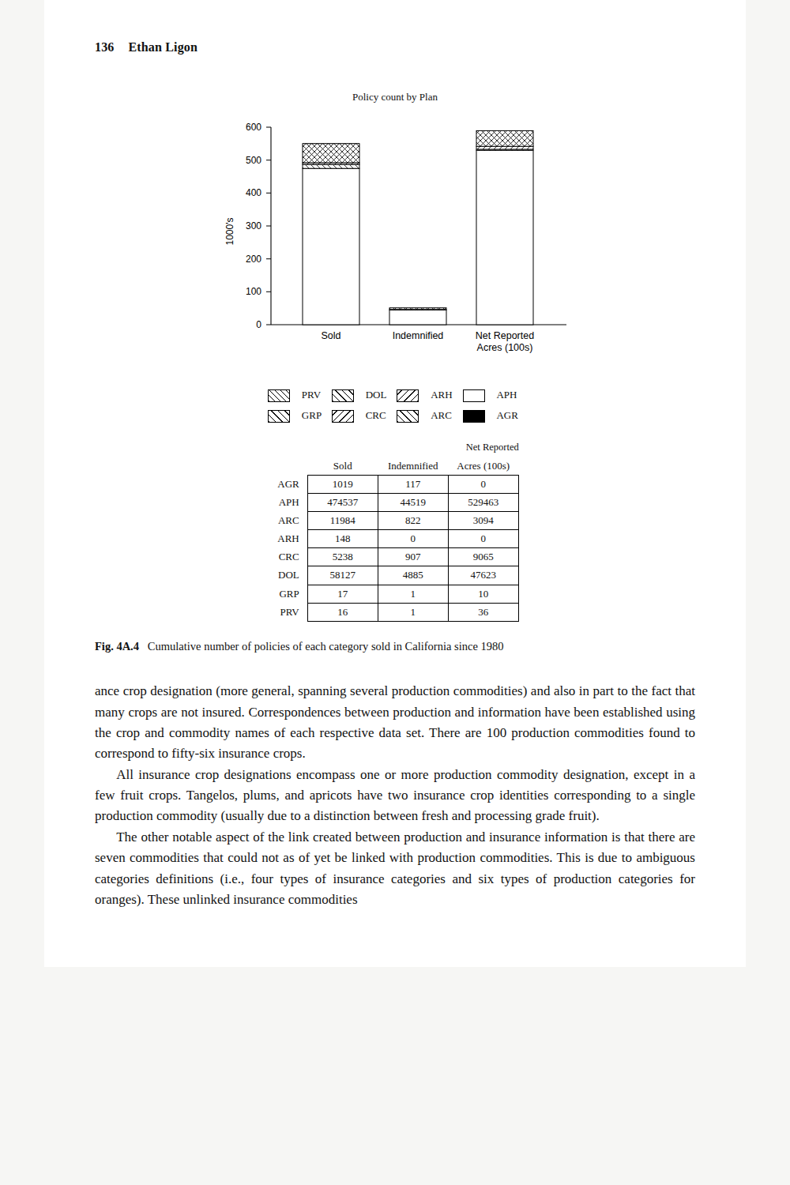136 Ethan Ligon
Policy count by Plan
0 100 200 300 400 500 600 1000's Sold Indemnified Net Reported Acres (100s)
| | PRV | | DOL | | ARH | | APH |
| | GRP | | CRC | | ARC | | AGR |
Net Reported
| | Sold | Indemnified | Acres (100s) |
| --- | --- | --- | --- |
| AGR | 1019 | 117 | 0 |
| APH | 474537 | 44519 | 529463 |
| ARC | 11984 | 822 | 3094 |
| ARH | 148 | 0 | 0 |
| CRC | 5238 | 907 | 9065 |
| DOL | 58127 | 4885 | 47623 |
| GRP | 17 | 1 | 10 |
| PRV | 16 | 1 | 36 |
Fig. 4A.4 Cumulative number of policies of each category sold in California since 1980
ance crop designation (more general, spanning several production commodities) and also in part to the fact that many crops are not insured. Correspondences between production and information have been established using the crop and commodity names of each respective data set. There are 100 production commodities found to correspond to fifty-six insurance crops.
All insurance crop designations encompass one or more production commodity designation, except in a few fruit crops. Tangelos, plums, and apricots have two insurance crop identities corresponding to a single production commodity (usually due to a distinction between fresh and processing grade fruit).
The other notable aspect of the link created between production and insurance information is that there are seven commodities that could not as of yet be linked with production commodities. This is due to ambiguous categories definitions (i.e., four types of insurance categories and six types of production categories for oranges). These unlinked insurance commodities